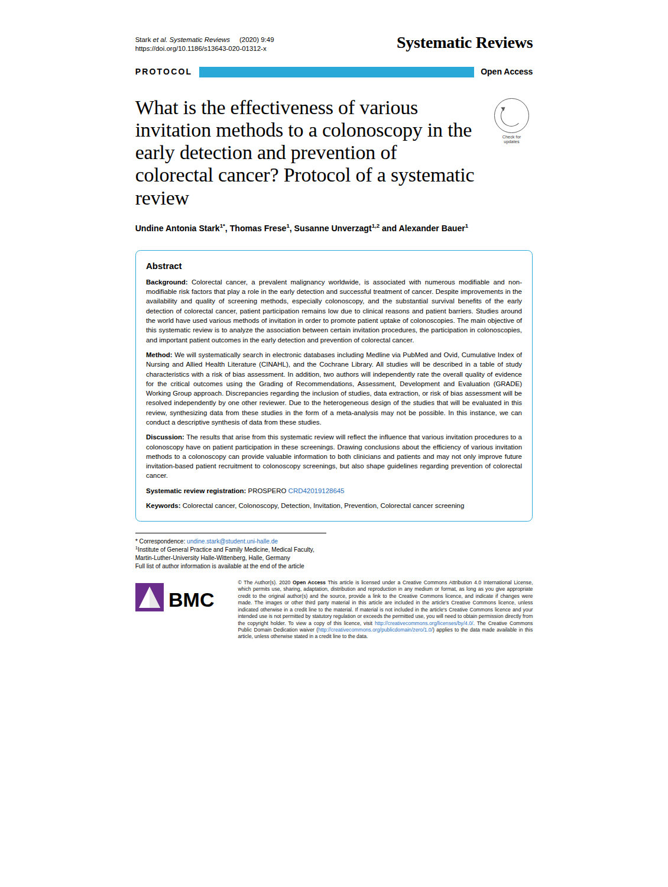Stark et al. Systematic Reviews (2020) 9:49
https://doi.org/10.1186/s13643-020-01312-x
Systematic Reviews
PROTOCOL
Open Access
Check for
updates
What is the effectiveness of various invitation methods to a colonoscopy in the early detection and prevention of colorectal cancer? Protocol of a systematic review
Undine Antonia Stark1*, Thomas Frese1, Susanne Unverzagt1,2 and Alexander Bauer1
Abstract
Background: Colorectal cancer, a prevalent malignancy worldwide, is associated with numerous modifiable and non-modifiable risk factors that play a role in the early detection and successful treatment of cancer. Despite improvements in the availability and quality of screening methods, especially colonoscopy, and the substantial survival benefits of the early detection of colorectal cancer, patient participation remains low due to clinical reasons and patient barriers. Studies around the world have used various methods of invitation in order to promote patient uptake of colonoscopies. The main objective of this systematic review is to analyze the association between certain invitation procedures, the participation in colonoscopies, and important patient outcomes in the early detection and prevention of colorectal cancer.
Method: We will systematically search in electronic databases including Medline via PubMed and Ovid, Cumulative Index of Nursing and Allied Health Literature (CINAHL), and the Cochrane Library. All studies will be described in a table of study characteristics with a risk of bias assessment. In addition, two authors will independently rate the overall quality of evidence for the critical outcomes using the Grading of Recommendations, Assessment, Development and Evaluation (GRADE) Working Group approach. Discrepancies regarding the inclusion of studies, data extraction, or risk of bias assessment will be resolved independently by one other reviewer. Due to the heterogeneous design of the studies that will be evaluated in this review, synthesizing data from these studies in the form of a meta-analysis may not be possible. In this instance, we can conduct a descriptive synthesis of data from these studies.
Discussion: The results that arise from this systematic review will reflect the influence that various invitation procedures to a colonoscopy have on patient participation in these screenings. Drawing conclusions about the efficiency of various invitation methods to a colonoscopy can provide valuable information to both clinicians and patients and may not only improve future invitation-based patient recruitment to colonoscopy screenings, but also shape guidelines regarding prevention of colorectal cancer.
Systematic review registration: PROSPERO CRD42019128645
Keywords: Colorectal cancer, Colonoscopy, Detection, Invitation, Prevention, Colorectal cancer screening
* Correspondence: undine.stark@student.uni-halle.de
1Institute of General Practice and Family Medicine, Medical Faculty,
Martin-Luther-University Halle-Wittenberg, Halle, Germany
Full list of author information is available at the end of the article
BMC
© The Author(s). 2020 Open Access This article is licensed under a Creative Commons Attribution 4.0 International License, which permits use, sharing, adaptation, distribution and reproduction in any medium or format, as long as you give appropriate credit to the original author(s) and the source, provide a link to the Creative Commons licence, and indicate if changes were made. The images or other third party material in this article are included in the article's Creative Commons licence, unless indicated otherwise in a credit line to the material. If material is not included in the article's Creative Commons licence and your intended use is not permitted by statutory regulation or exceeds the permitted use, you will need to obtain permission directly from the copyright holder. To view a copy of this licence, visit http://creativecommons.org/licenses/by/4.0/. The Creative Commons Public Domain Dedication waiver (http://creativecommons.org/publicdomain/zero/1.0/) applies to the data made available in this article, unless otherwise stated in a credit line to the data.